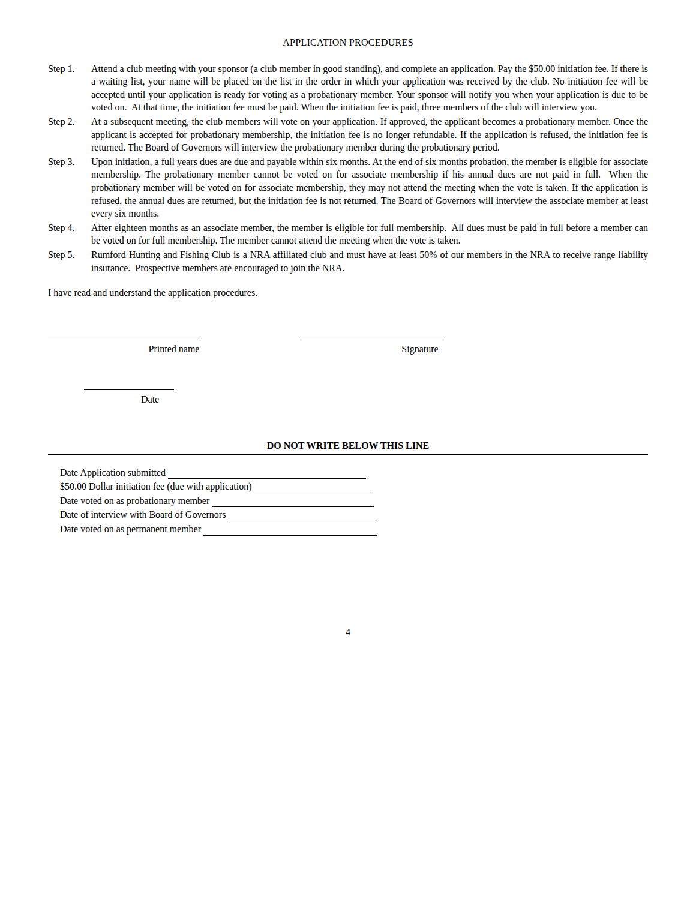APPLICATION PROCEDURES
| Step 1. | Attend a club meeting with your sponsor (a club member in good standing), and complete an application. Pay the $50.00 initiation fee. If there is a waiting list, your name will be placed on the list in the order in which your application was received by the club. No initiation fee will be accepted until your application is ready for voting as a probationary member. Your sponsor will notify you when your application is due to be voted on. At that time, the initiation fee must be paid. When the initiation fee is paid, three members of the club will interview you. |
| Step 2. | At a subsequent meeting, the club members will vote on your application. If approved, the applicant becomes a probationary member. Once the applicant is accepted for probationary membership, the initiation fee is no longer refundable. If the application is refused, the initiation fee is returned. The Board of Governors will interview the probationary member during the probationary period. |
| Step 3. | Upon initiation, a full years dues are due and payable within six months. At the end of six months probation, the member is eligible for associate membership. The probationary member cannot be voted on for associate membership if his annual dues are not paid in full. When the probationary member will be voted on for associate membership, they may not attend the meeting when the vote is taken. If the application is refused, the annual dues are returned, but the initiation fee is not returned. The Board of Governors will interview the associate member at least every six months. |
| Step 4. | After eighteen months as an associate member, the member is eligible for full membership. All dues must be paid in full before a member can be voted on for full membership. The member cannot attend the meeting when the vote is taken. |
| Step 5. | Rumford Hunting and Fishing Club is a NRA affiliated club and must have at least 50% of our members in the NRA to receive range liability insurance. Prospective members are encouraged to join the NRA. |
I have read and understand the application procedures.
| Printed name | Signature | |
Date
DO NOT WRITE BELOW THIS LINE
Date Application submitted
$50.00 Dollar initiation fee (due with application)
Date voted on as probationary member
Date of interview with Board of Governors
Date voted on as permanent member
4